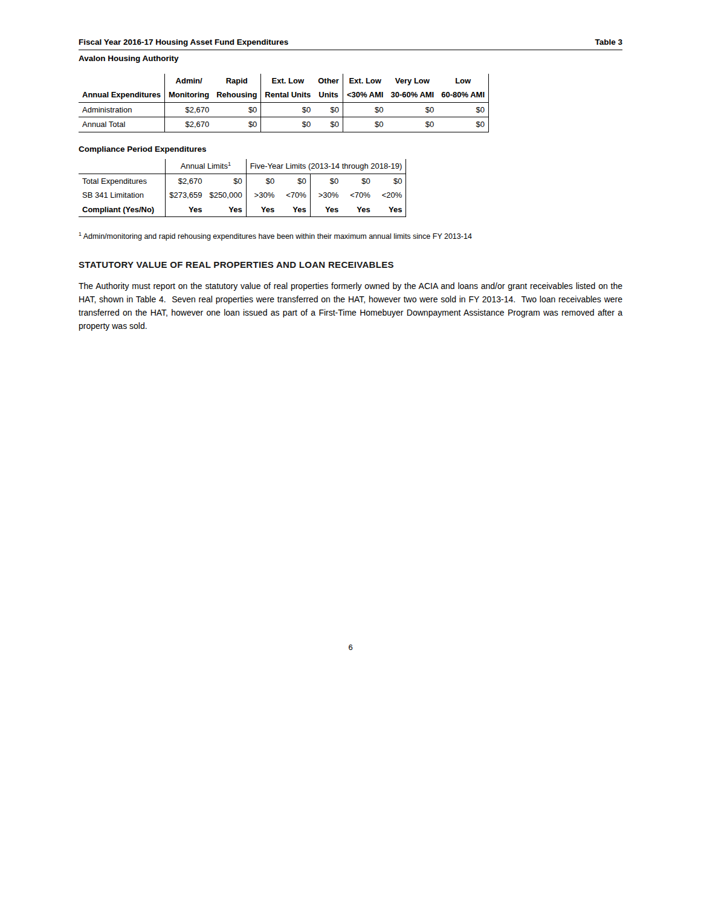Fiscal Year 2016-17 Housing Asset Fund Expenditures Table 3
Avalon Housing Authority
| | Admin/ | Rapid | Ext. Low | Other | Ext. Low | Very Low | Low |
| --- | --- | --- | --- | --- | --- | --- | --- |
| Annual Expenditures | Monitoring | Rehousing | Rental Units | Units | <30% AMI | 30-60% AMI | 60-80% AMI |
| Administration | $2,670 | $0 | $0 | $0 | $0 | $0 | $0 |
| Annual Total | $2,670 | $0 | $0 | $0 | $0 | $0 | $0 |
Compliance Period Expenditures
| | Annual Limits 1 | Five-Year Limits (2013-14 through 2018-19) |
| Total Expenditures | $2,670 | $0 | $0 | $0 | $0 | $0 | $0 |
| SB 341 Limitation | $273,659 | $250,000 | >30% | <70% | >30% | <70% | <20% |
| Compliant (Yes/No) | Yes | Yes | Yes | Yes | Yes | Yes | Yes |
1 Admin/monitoring and rapid rehousing expenditures have been within their maximum annual limits since FY 2013-14
STATUTORY VALUE OF REAL PROPERTIES AND LOAN RECEIVABLES
The Authority must report on the statutory value of real properties formerly owned by the ACIA and loans and/or grant receivables listed on the HAT, shown in Table 4. Seven real properties were transferred on the HAT, however two were sold in FY 2013-14. Two loan receivables were transferred on the HAT, however one loan issued as part of a First-Time Homebuyer Downpayment Assistance Program was removed after a property was sold.
6